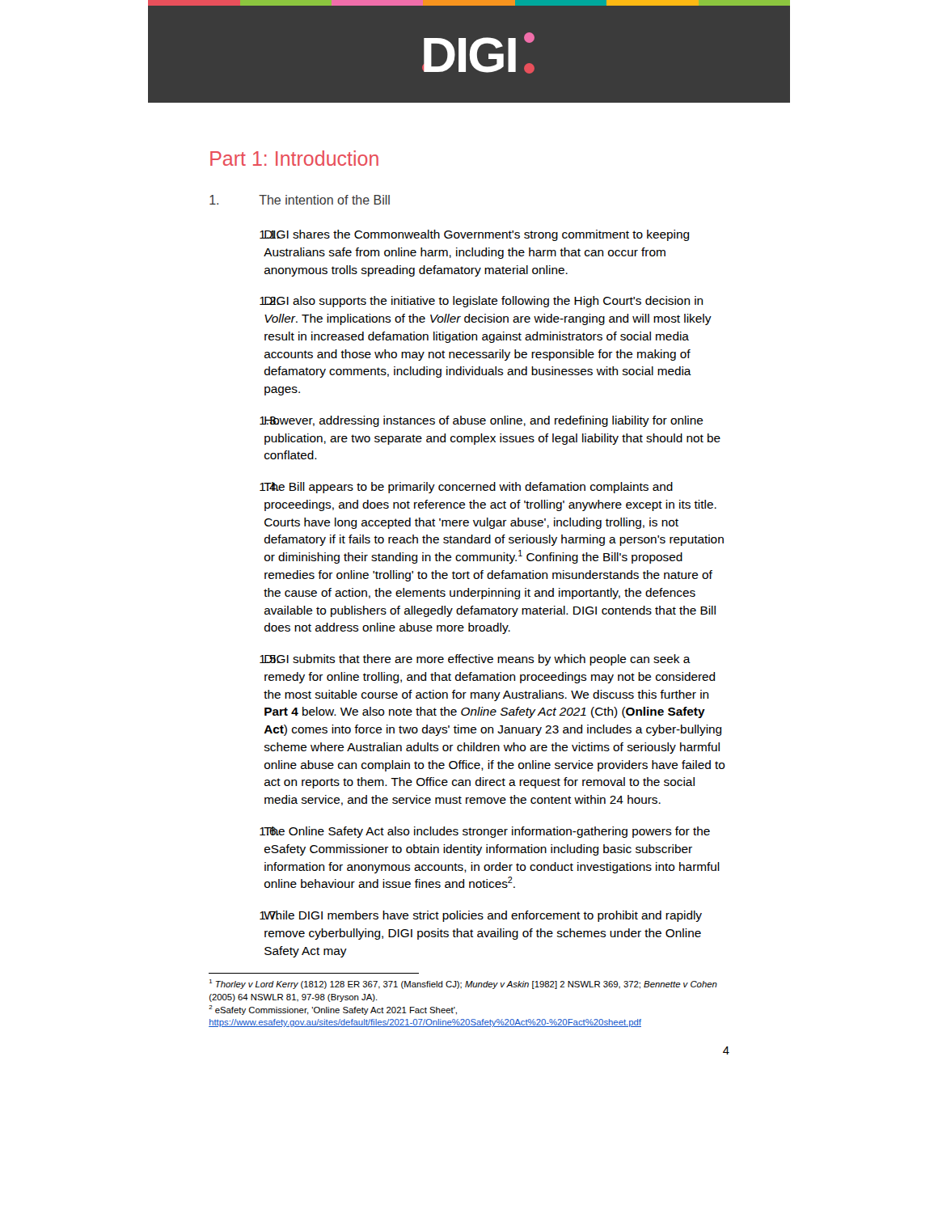DIGI
Part 1: Introduction
1. The intention of the Bill
1.1. DIGI shares the Commonwealth Government's strong commitment to keeping Australians safe from online harm, including the harm that can occur from anonymous trolls spreading defamatory material online.
1.2. DIGI also supports the initiative to legislate following the High Court's decision in Voller. The implications of the Voller decision are wide-ranging and will most likely result in increased defamation litigation against administrators of social media accounts and those who may not necessarily be responsible for the making of defamatory comments, including individuals and businesses with social media pages.
1.3. However, addressing instances of abuse online, and redefining liability for online publication, are two separate and complex issues of legal liability that should not be conflated.
1.4. The Bill appears to be primarily concerned with defamation complaints and proceedings, and does not reference the act of 'trolling' anywhere except in its title. Courts have long accepted that 'mere vulgar abuse', including trolling, is not defamatory if it fails to reach the standard of seriously harming a person's reputation or diminishing their standing in the community.1 Confining the Bill's proposed remedies for online 'trolling' to the tort of defamation misunderstands the nature of the cause of action, the elements underpinning it and importantly, the defences available to publishers of allegedly defamatory material. DIGI contends that the Bill does not address online abuse more broadly.
1.5. DIGI submits that there are more effective means by which people can seek a remedy for online trolling, and that defamation proceedings may not be considered the most suitable course of action for many Australians. We discuss this further in Part 4 below. We also note that the Online Safety Act 2021 (Cth) (Online Safety Act) comes into force in two days' time on January 23 and includes a cyber-bullying scheme where Australian adults or children who are the victims of seriously harmful online abuse can complain to the Office, if the online service providers have failed to act on reports to them. The Office can direct a request for removal to the social media service, and the service must remove the content within 24 hours.
1.6. The Online Safety Act also includes stronger information-gathering powers for the eSafety Commissioner to obtain identity information including basic subscriber information for anonymous accounts, in order to conduct investigations into harmful online behaviour and issue fines and notices2.
1.7. While DIGI members have strict policies and enforcement to prohibit and rapidly remove cyberbullying, DIGI posits that availing of the schemes under the Online Safety Act may
1 Thorley v Lord Kerry (1812) 128 ER 367, 371 (Mansfield CJ); Mundey v Askin [1982] 2 NSWLR 369, 372; Bennette v Cohen (2005) 64 NSWLR 81, 97-98 (Bryson JA).
2 eSafety Commissioner, 'Online Safety Act 2021 Fact Sheet',
https://www.esafety.gov.au/sites/default/files/2021-07/Online%20Safety%20Act%20-%20Fact%20sheet.pdf
4